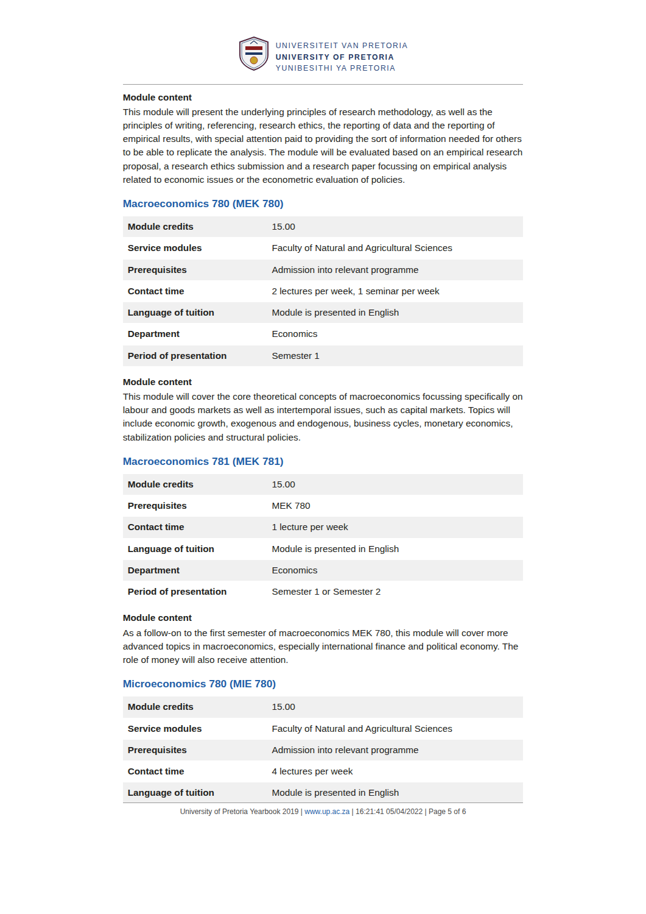UNIVERSITEIT VAN PRETORIA
UNIVERSITY OF PRETORIA
YUNIBESITHI YA PRETORIA
Module content
This module will present the underlying principles of research methodology, as well as the principles of writing, referencing, research ethics, the reporting of data and the reporting of empirical results, with special attention paid to providing the sort of information needed for others to be able to replicate the analysis. The module will be evaluated based on an empirical research proposal, a research ethics submission and a research paper focussing on empirical analysis related to economic issues or the econometric evaluation of policies.
Macroeconomics 780 (MEK 780)
| Module credits | 15.00 |
| Service modules | Faculty of Natural and Agricultural Sciences |
| Prerequisites | Admission into relevant programme |
| Contact time | 2 lectures per week, 1 seminar per week |
| Language of tuition | Module is presented in English |
| Department | Economics |
| Period of presentation | Semester 1 |
Module content
This module will cover the core theoretical concepts of macroeconomics focussing specifically on labour and goods markets as well as intertemporal issues, such as capital markets. Topics will include economic growth, exogenous and endogenous, business cycles, monetary economics, stabilization policies and structural policies.
Macroeconomics 781 (MEK 781)
| Module credits | 15.00 |
| Prerequisites | MEK 780 |
| Contact time | 1 lecture per week |
| Language of tuition | Module is presented in English |
| Department | Economics |
| Period of presentation | Semester 1 or Semester 2 |
Module content
As a follow-on to the first semester of macroeconomics MEK 780, this module will cover more advanced topics in macroeconomics, especially international finance and political economy. The role of money will also receive attention.
Microeconomics 780 (MIE 780)
| Module credits | 15.00 |
| Service modules | Faculty of Natural and Agricultural Sciences |
| Prerequisites | Admission into relevant programme |
| Contact time | 4 lectures per week |
| Language of tuition | Module is presented in English |
University of Pretoria Yearbook 2019 | www.up.ac.za | 16:21:41 05/04/2022 | Page 5 of 6